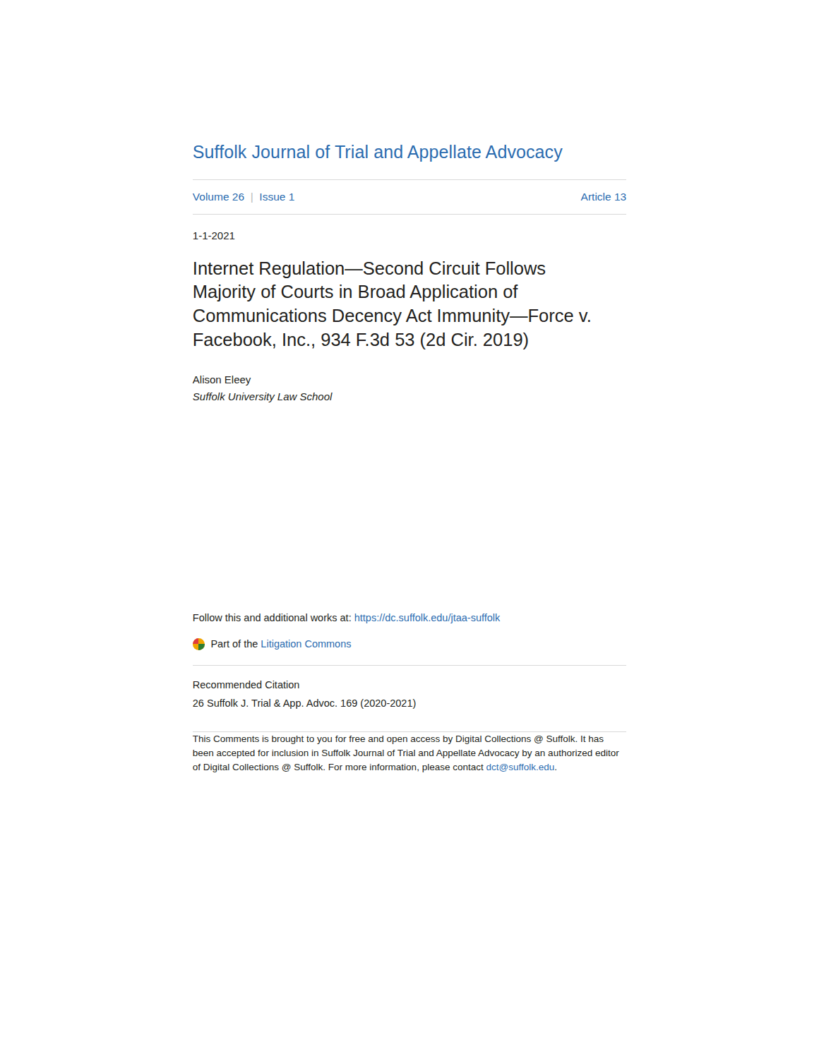Suffolk Journal of Trial and Appellate Advocacy
Volume 26|Issue 1
Article 13
1-1-2021
Internet Regulation—Second Circuit Follows Majority of Courts in Broad Application of Communications Decency Act Immunity—Force v. Facebook, Inc., 934 F.3d 53 (2d Cir. 2019)
Alison Eleey
Suffolk University Law School
Follow this and additional works at: https://dc.suffolk.edu/jtaa-suffolk
Part of the Litigation Commons
Recommended Citation
26 Suffolk J. Trial & App. Advoc. 169 (2020-2021)
This Comments is brought to you for free and open access by Digital Collections @ Suffolk. It has been accepted for inclusion in Suffolk Journal of Trial and Appellate Advocacy by an authorized editor of Digital Collections @ Suffolk. For more information, please contact dct@suffolk.edu.